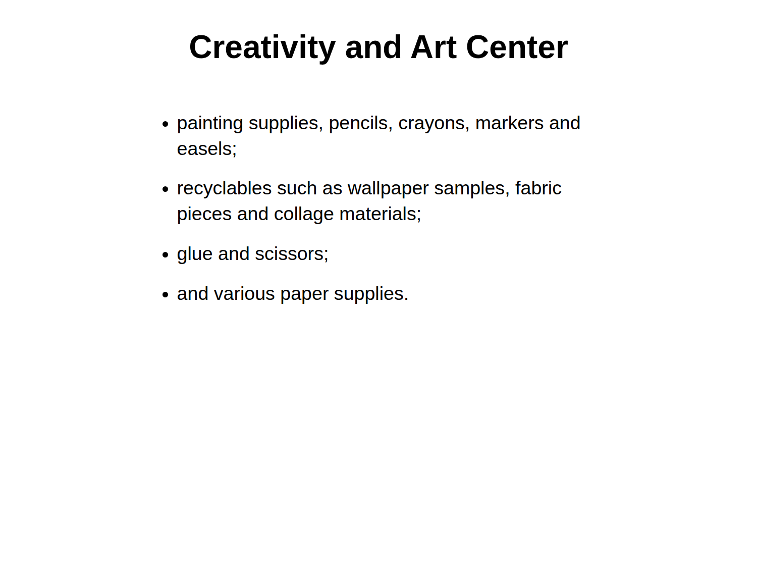Creativity and Art Center
painting supplies, pencils, crayons, markers and easels;
recyclables such as wallpaper samples, fabric pieces and collage materials;
glue and scissors;
and various paper supplies.